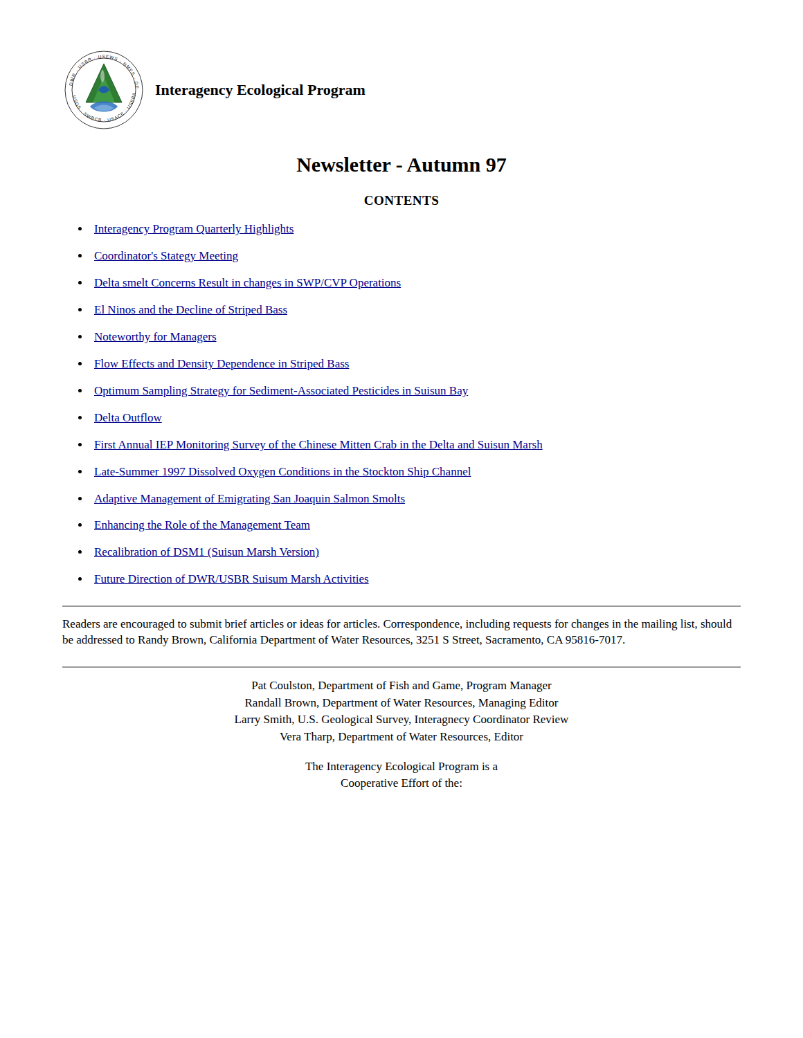DWR · USBR · USFWS · NMFS · DFG · USGS · SWRCB · USACE · USEPA ·
Interagency Ecological Program
Newsletter - Autumn 97
CONTENTS
Interagency Program Quarterly Highlights
Coordinator's Stategy Meeting
Delta smelt Concerns Result in changes in SWP/CVP Operations
El Ninos and the Decline of Striped Bass
Noteworthy for Managers
Flow Effects and Density Dependence in Striped Bass
Optimum Sampling Strategy for Sediment-Associated Pesticides in Suisun Bay
Delta Outflow
First Annual IEP Monitoring Survey of the Chinese Mitten Crab in the Delta and Suisun Marsh
Late-Summer 1997 Dissolved Oxygen Conditions in the Stockton Ship Channel
Adaptive Management of Emigrating San Joaquin Salmon Smolts
Enhancing the Role of the Management Team
Recalibration of DSM1 (Suisun Marsh Version)
Future Direction of DWR/USBR Suisum Marsh Activities
Readers are encouraged to submit brief articles or ideas for articles. Correspondence, including requests for changes in the mailing list, should be addressed to Randy Brown, California Department of Water Resources, 3251 S Street, Sacramento, CA 95816-7017.
Pat Coulston, Department of Fish and Game, Program Manager
Randall Brown, Department of Water Resources, Managing Editor
Larry Smith, U.S. Geological Survey, Interagnecy Coordinator Review
Vera Tharp, Department of Water Resources, Editor
The Interagency Ecological Program is a
Cooperative Effort of the: